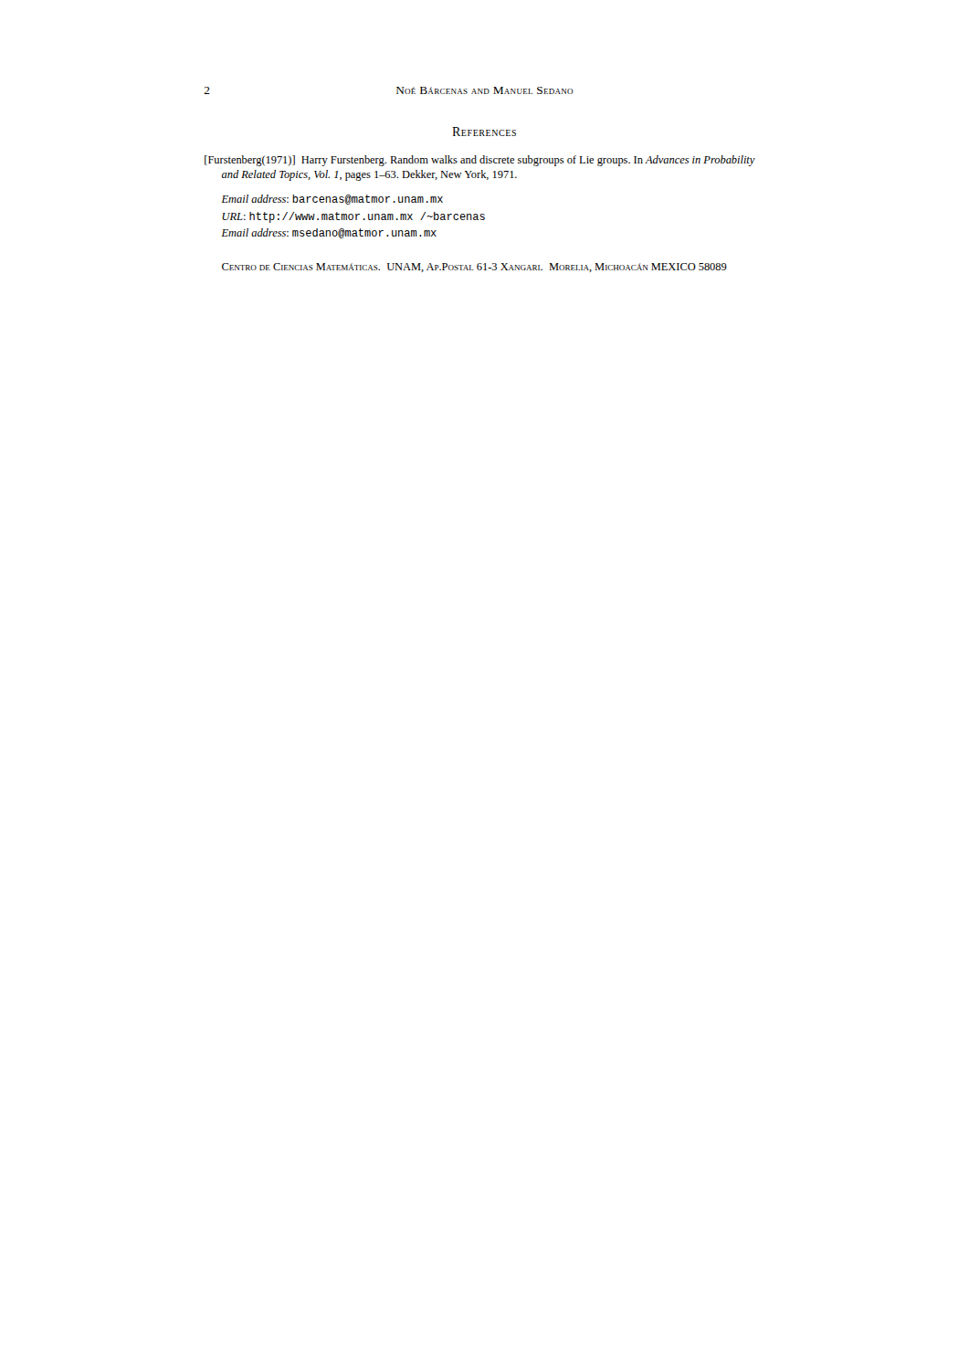2 Noé Bárcenas and Manuel Sedano
References
[Furstenberg(1971)] Harry Furstenberg. Random walks and discrete subgroups of Lie groups. In Advances in Probability and Related Topics, Vol. 1, pages 1–63. Dekker, New York, 1971.
Email address: barcenas@matmor.unam.mx
URL: http://www.matmor.unam.mx /~barcenas
Email address: msedano@matmor.unam.mx
Centro de Ciencias Matemáticas. UNAM, Ap.Postal 61-3 Xangari. Morelia, Michoacán MEXICO 58089